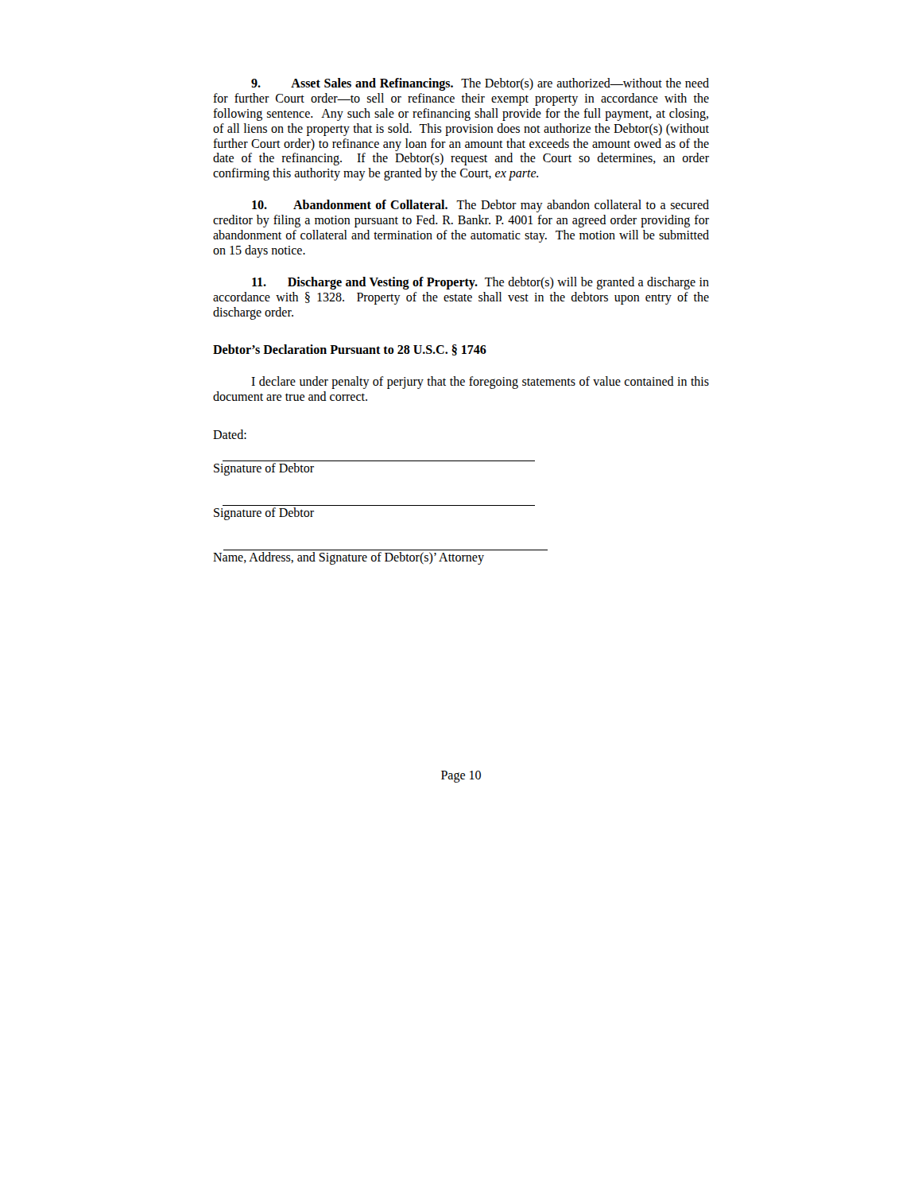9. Asset Sales and Refinancings. The Debtor(s) are authorized—without the need for further Court order—to sell or refinance their exempt property in accordance with the following sentence. Any such sale or refinancing shall provide for the full payment, at closing, of all liens on the property that is sold. This provision does not authorize the Debtor(s) (without further Court order) to refinance any loan for an amount that exceeds the amount owed as of the date of the refinancing. If the Debtor(s) request and the Court so determines, an order confirming this authority may be granted by the Court, ex parte.
10. Abandonment of Collateral. The Debtor may abandon collateral to a secured creditor by filing a motion pursuant to Fed. R. Bankr. P. 4001 for an agreed order providing for abandonment of collateral and termination of the automatic stay. The motion will be submitted on 15 days notice.
11. Discharge and Vesting of Property. The debtor(s) will be granted a discharge in accordance with § 1328. Property of the estate shall vest in the debtors upon entry of the discharge order.
Debtor’s Declaration Pursuant to 28 U.S.C. § 1746
I declare under penalty of perjury that the foregoing statements of value contained in this document are true and correct.
Dated:
Signature of Debtor
Signature of Debtor
Name, Address, and Signature of Debtor(s)’ Attorney
Page 10